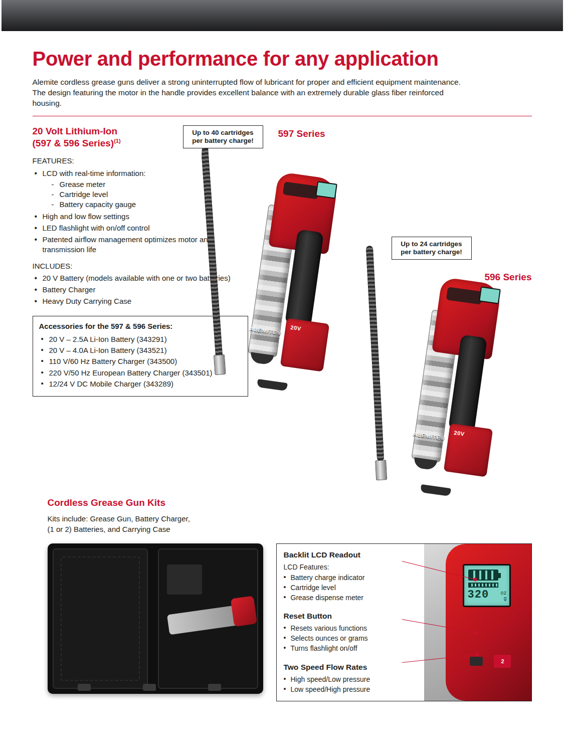Power and performance for any application
Alemite cordless grease guns deliver a strong uninterrupted flow of lubricant for proper and efficient equipment maintenance. The design featuring the motor in the handle provides excellent balance with an extremely durable glass fiber reinforced housing.
Up to 40 cartridges
per battery charge!
597 Series
Up to 24 cartridges
per battery charge!
596 Series
ALEMITE®
ALEMITE®
20 Volt Lithium-Ion
(597 & 596 Series)(1)
FEATURES:
LCD with real-time information:
Grease meter
Cartridge level
Battery capacity gauge
High and low flow settings
LED flashlight with on/off control
Patented airflow management optimizes motor and transmission life
INCLUDES:
20 V Battery (models available with one or two batteries)
Battery Charger
Heavy Duty Carrying Case
Accessories for the 597 & 596 Series:
20 V – 2.5A Li-Ion Battery (343291)
20 V – 4.0A Li-Ion Battery (343521)
110 V/60 Hz Battery Charger (343500)
220 V/50 Hz European Battery Charger (343501)
12/24 V DC Mobile Charger (343289)
Cordless Grease Gun Kits
Kits include: Grease Gun, Battery Charger,
(1 or 2) Batteries, and Carrying Case
Backlit LCD Readout
LCD Features:
Battery charge indicator
Cartridge level
Grease dispense meter
Reset Button
Resets various functions
Selects ounces or grams
Turns flashlight on/off
Two Speed Flow Rates
High speed/Low pressure
Low speed/High pressure
320
oz
g
2